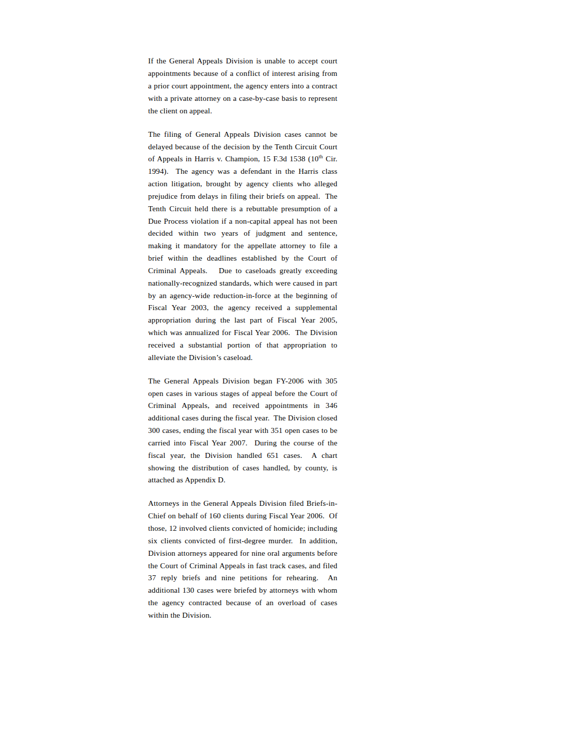If the General Appeals Division is unable to accept court appointments because of a conflict of interest arising from a prior court appointment, the agency enters into a contract with a private attorney on a case-by-case basis to represent the client on appeal.
The filing of General Appeals Division cases cannot be delayed because of the decision by the Tenth Circuit Court of Appeals in Harris v. Champion, 15 F.3d 1538 (10th Cir. 1994). The agency was a defendant in the Harris class action litigation, brought by agency clients who alleged prejudice from delays in filing their briefs on appeal. The Tenth Circuit held there is a rebuttable presumption of a Due Process violation if a non-capital appeal has not been decided within two years of judgment and sentence, making it mandatory for the appellate attorney to file a brief within the deadlines established by the Court of Criminal Appeals. Due to caseloads greatly exceeding nationally-recognized standards, which were caused in part by an agency-wide reduction-in-force at the beginning of Fiscal Year 2003, the agency received a supplemental appropriation during the last part of Fiscal Year 2005, which was annualized for Fiscal Year 2006. The Division received a substantial portion of that appropriation to alleviate the Division’s caseload.
The General Appeals Division began FY-2006 with 305 open cases in various stages of appeal before the Court of Criminal Appeals, and received appointments in 346 additional cases during the fiscal year. The Division closed 300 cases, ending the fiscal year with 351 open cases to be carried into Fiscal Year 2007. During the course of the fiscal year, the Division handled 651 cases. A chart showing the distribution of cases handled, by county, is attached as Appendix D.
Attorneys in the General Appeals Division filed Briefs-in-Chief on behalf of 160 clients during Fiscal Year 2006. Of those, 12 involved clients convicted of homicide; including six clients convicted of first-degree murder. In addition, Division attorneys appeared for nine oral arguments before the Court of Criminal Appeals in fast track cases, and filed 37 reply briefs and nine petitions for rehearing. An additional 130 cases were briefed by attorneys with whom the agency contracted because of an overload of cases within the Division.